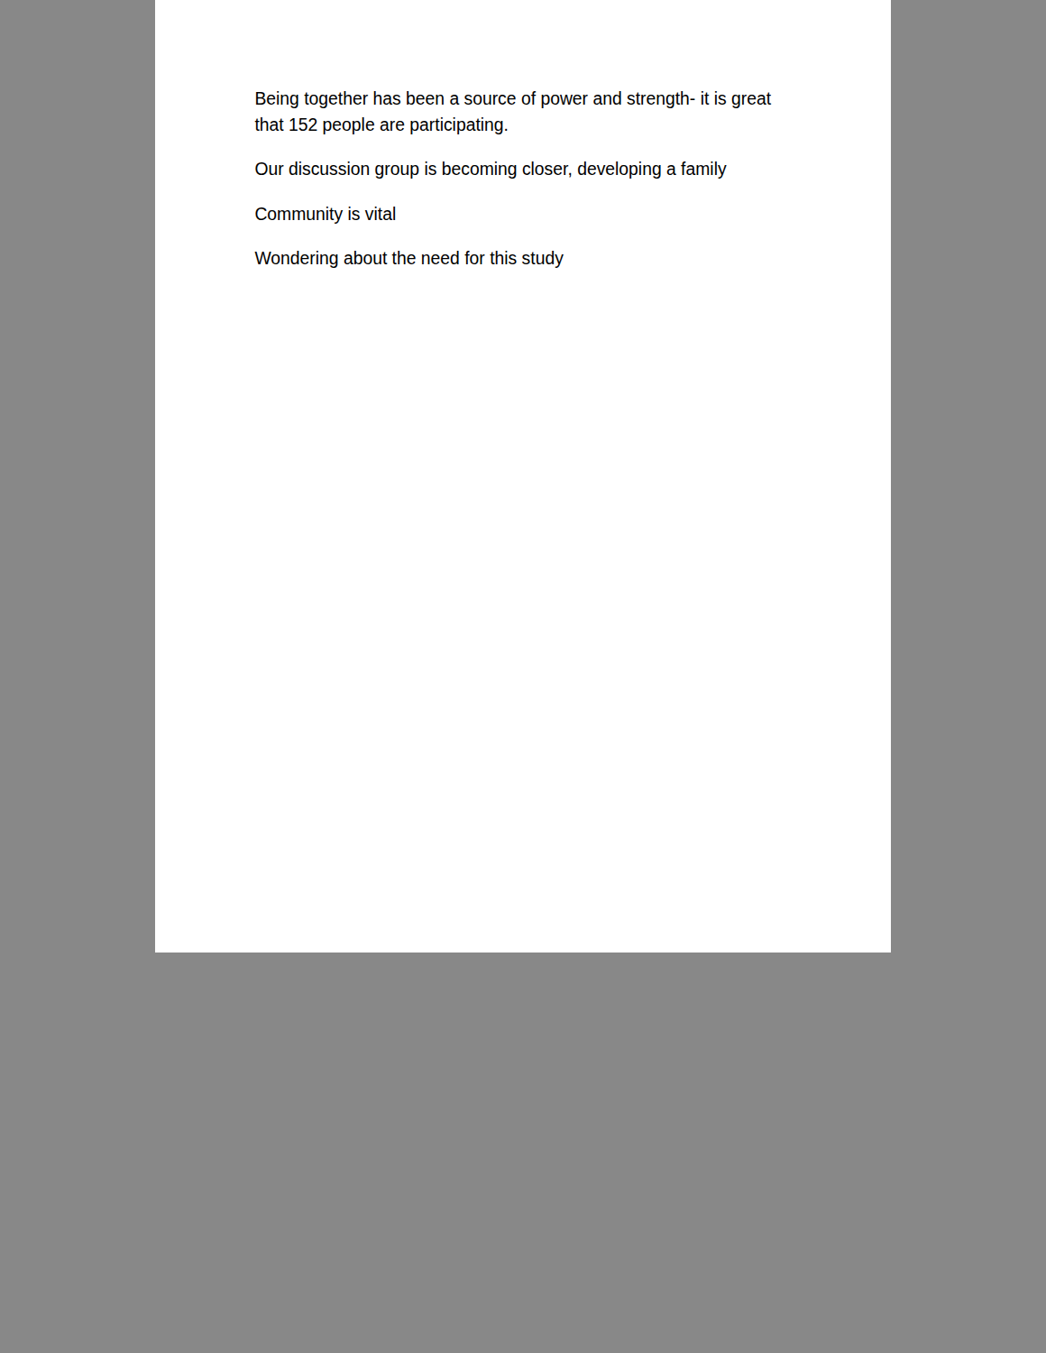Being together has been a source of power and strength- it is great that 152 people are participating.
Our discussion group is becoming closer, developing a family
Community is vital
Wondering about the need for this study